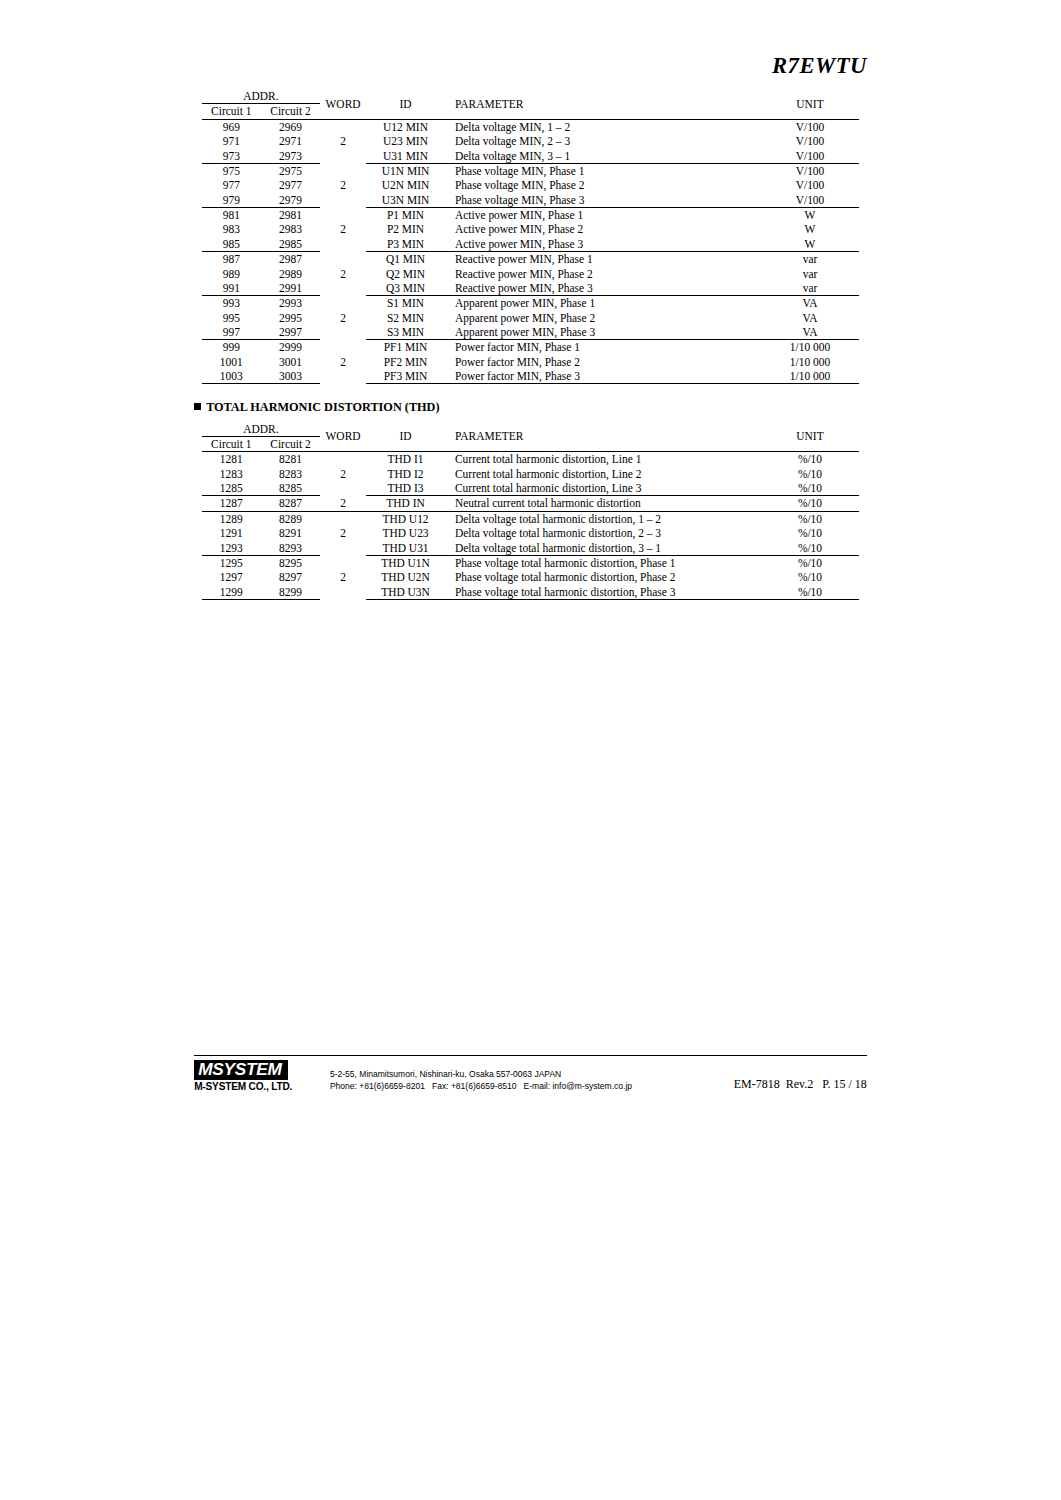R7EWTU
| ADDR. | WORD | ID | PARAMETER | UNIT |
| --- | --- | --- | --- | --- |
| Circuit 1 | Circuit 2 |
| 969 | 2969 | 2 | U12 MIN | Delta voltage MIN, 1 – 2 | V/100 |
| 971 | 2971 | U23 MIN | Delta voltage MIN, 2 – 3 | V/100 |
| 973 | 2973 | U31 MIN | Delta voltage MIN, 3 – 1 | V/100 |
| 975 | 2975 | 2 | U1N MIN | Phase voltage MIN, Phase 1 | V/100 |
| 977 | 2977 | U2N MIN | Phase voltage MIN, Phase 2 | V/100 |
| 979 | 2979 | U3N MIN | Phase voltage MIN, Phase 3 | V/100 |
| 981 | 2981 | 2 | P1 MIN | Active power MIN, Phase 1 | W |
| 983 | 2983 | P2 MIN | Active power MIN, Phase 2 | W |
| 985 | 2985 | P3 MIN | Active power MIN, Phase 3 | W |
| 987 | 2987 | 2 | Q1 MIN | Reactive power MIN, Phase 1 | var |
| 989 | 2989 | Q2 MIN | Reactive power MIN, Phase 2 | var |
| 991 | 2991 | Q3 MIN | Reactive power MIN, Phase 3 | var |
| 993 | 2993 | 2 | S1 MIN | Apparent power MIN, Phase 1 | VA |
| 995 | 2995 | S2 MIN | Apparent power MIN, Phase 2 | VA |
| 997 | 2997 | S3 MIN | Apparent power MIN, Phase 3 | VA |
| 999 | 2999 | 2 | PF1 MIN | Power factor MIN, Phase 1 | 1/10 000 |
| 1001 | 3001 | PF2 MIN | Power factor MIN, Phase 2 | 1/10 000 |
| 1003 | 3003 | PF3 MIN | Power factor MIN, Phase 3 | 1/10 000 |
TOTAL HARMONIC DISTORTION (THD)
| ADDR. | WORD | ID | PARAMETER | UNIT |
| --- | --- | --- | --- | --- |
| Circuit 1 | Circuit 2 |
| 1281 | 8281 | 2 | THD I1 | Current total harmonic distortion, Line 1 | %/10 |
| 1283 | 8283 | THD I2 | Current total harmonic distortion, Line 2 | %/10 |
| 1285 | 8285 | THD I3 | Current total harmonic distortion, Line 3 | %/10 |
| 1287 | 8287 | 2 | THD IN | Neutral current total harmonic distortion | %/10 |
| 1289 | 8289 | 2 | THD U12 | Delta voltage total harmonic distortion, 1 – 2 | %/10 |
| 1291 | 8291 | THD U23 | Delta voltage total harmonic distortion, 2 – 3 | %/10 |
| 1293 | 8293 | THD U31 | Delta voltage total harmonic distortion, 3 – 1 | %/10 |
| 1295 | 8295 | 2 | THD U1N | Phase voltage total harmonic distortion, Phase 1 | %/10 |
| 1297 | 8297 | THD U2N | Phase voltage total harmonic distortion, Phase 2 | %/10 |
| 1299 | 8299 | THD U3N | Phase voltage total harmonic distortion, Phase 3 | %/10 |
MSYSTEM
M-SYSTEM CO., LTD.
5-2-55, Minamitsumori, Nishinari-ku, Osaka 557-0063 JAPAN
Phone: +81(6)6659-8201 Fax: +81(6)6659-8510 E-mail: info@m-system.co.jp
EM-7818 Rev.2 P. 15 / 18